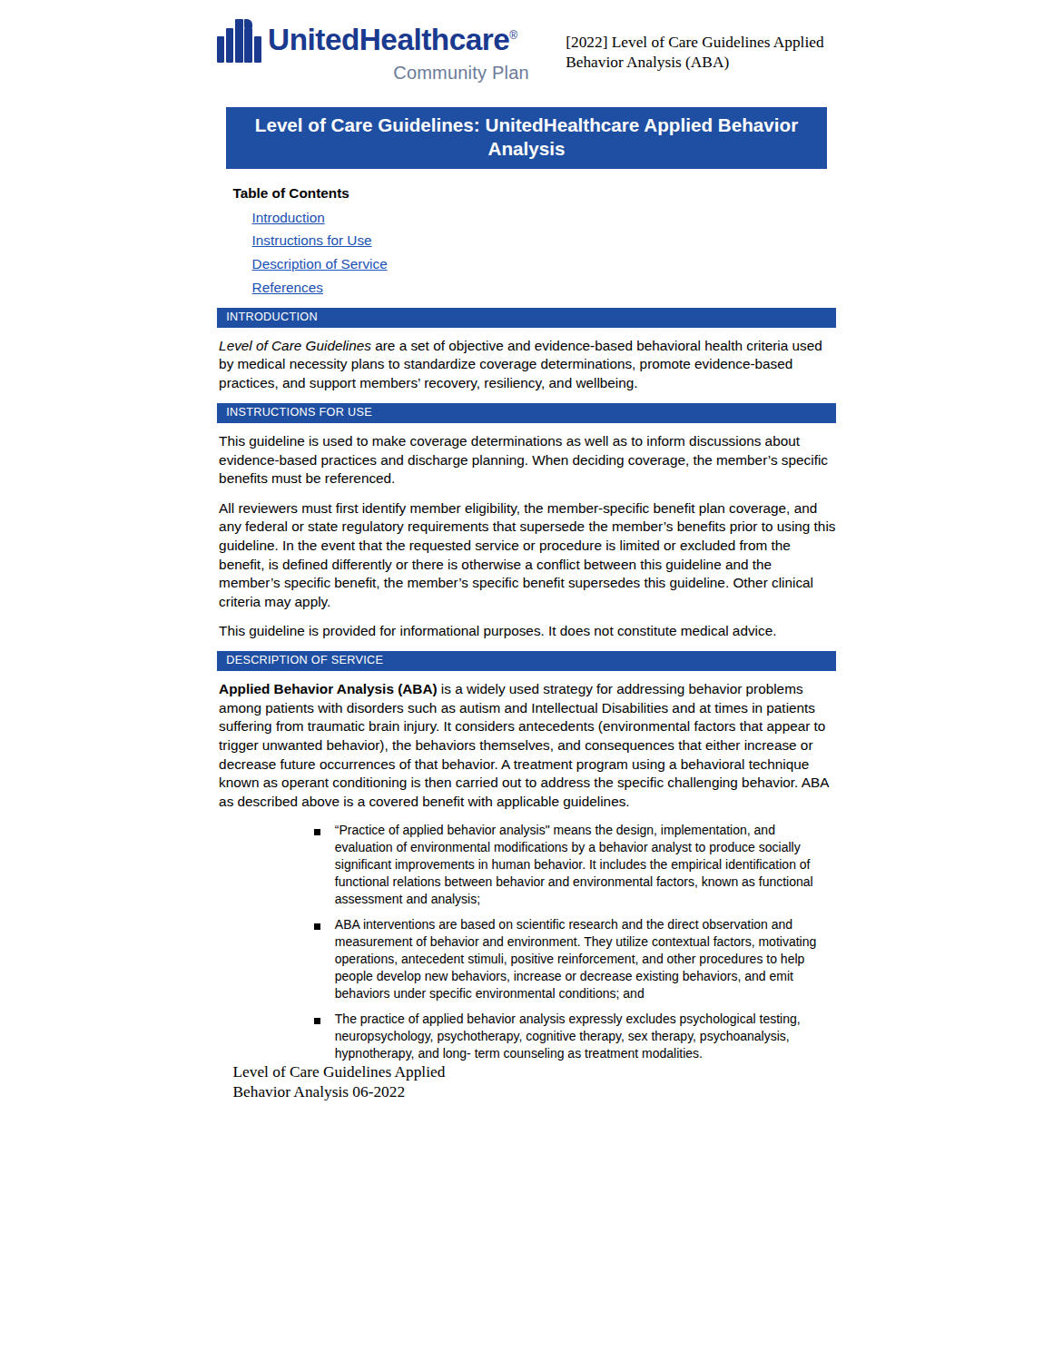UnitedHealthcare®
Community Plan
[2022] Level of Care Guidelines Applied Behavior Analysis (ABA)
Level of Care Guidelines: UnitedHealthcare Applied Behavior Analysis
Table of Contents
Introduction
Instructions for Use
Description of Service
References
INTRODUCTION
Level of Care Guidelines are a set of objective and evidence-based behavioral health criteria used by medical necessity plans to standardize coverage determinations, promote evidence-based practices, and support members’ recovery, resiliency, and wellbeing.
INSTRUCTIONS FOR USE
This guideline is used to make coverage determinations as well as to inform discussions about evidence-based practices and discharge planning. When deciding coverage, the member’s specific benefits must be referenced.
All reviewers must first identify member eligibility, the member-specific benefit plan coverage, and any federal or state regulatory requirements that supersede the member’s benefits prior to using this guideline. In the event that the requested service or procedure is limited or excluded from the benefit, is defined differently or there is otherwise a conflict between this guideline and the member’s specific benefit, the member’s specific benefit supersedes this guideline. Other clinical criteria may apply.
This guideline is provided for informational purposes. It does not constitute medical advice.
DESCRIPTION OF SERVICE
Applied Behavior Analysis (ABA) is a widely used strategy for addressing behavior problems among patients with disorders such as autism and Intellectual Disabilities and at times in patients suffering from traumatic brain injury. It considers antecedents (environmental factors that appear to trigger unwanted behavior), the behaviors themselves, and consequences that either increase or decrease future occurrences of that behavior. A treatment program using a behavioral technique known as operant conditioning is then carried out to address the specific challenging behavior. ABA as described above is a covered benefit with applicable guidelines.
“Practice of applied behavior analysis" means the design, implementation, and evaluation of environmental modifications by a behavior analyst to produce socially significant improvements in human behavior. It includes the empirical identification of functional relations between behavior and environmental factors, known as functional assessment and analysis;
ABA interventions are based on scientific research and the direct observation and measurement of behavior and environment. They utilize contextual factors, motivating operations, antecedent stimuli, positive reinforcement, and other procedures to help people develop new behaviors, increase or decrease existing behaviors, and emit behaviors under specific environmental conditions; and
The practice of applied behavior analysis expressly excludes psychological testing, neuropsychology, psychotherapy, cognitive therapy, sex therapy, psychoanalysis, hypnotherapy, and long- term counseling as treatment modalities.
Level of Care Guidelines Applied
Behavior Analysis 06-2022